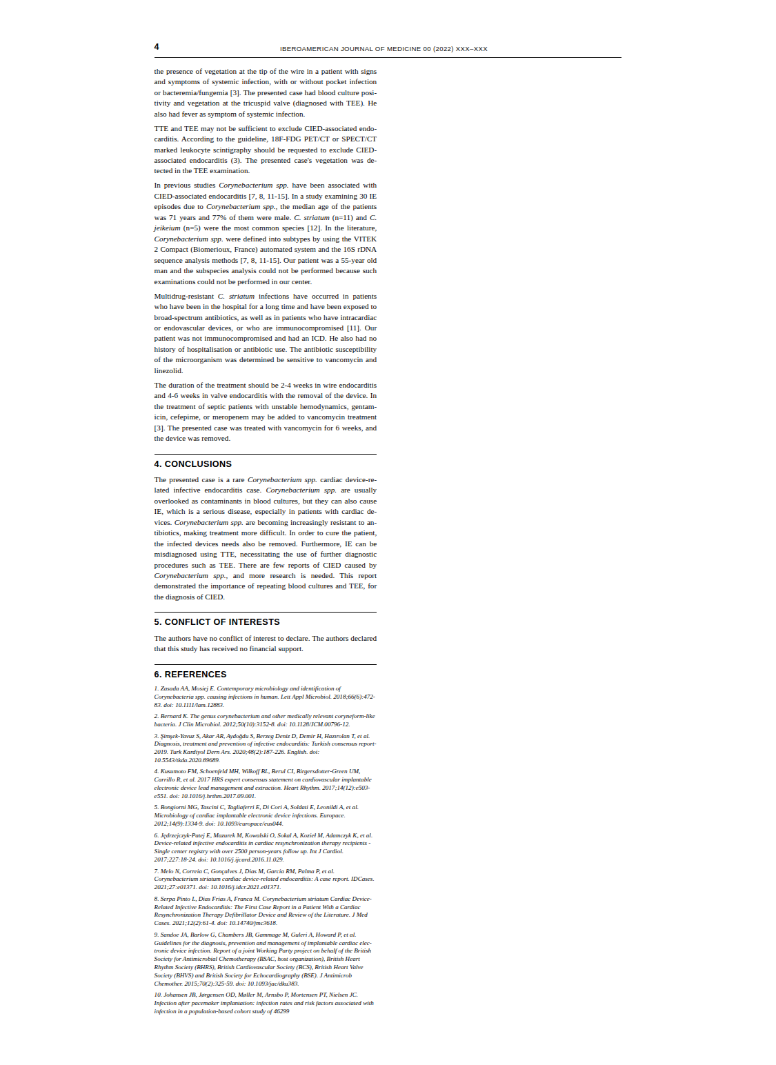4
Iberoamerican Journal of Medicine 00 (2022) XXX–XXX
the presence of vegetation at the tip of the wire in a patient with signs and symptoms of systemic infection, with or without pocket infection or bacteremia/fungemia [3]. The presented case had blood culture positivity and vegetation at the tricuspid valve (diagnosed with TEE). He also had fever as symptom of systemic infection.
TTE and TEE may not be sufficient to exclude CIED-associated endocarditis. According to the guideline, 18F-FDG PET/CT or SPECT/CT marked leukocyte scintigraphy should be requested to exclude CIED-associated endocarditis (3). The presented case's vegetation was detected in the TEE examination.
In previous studies Corynebacterium spp. have been associated with CIED-associated endocarditis [7, 8, 11-15]. In a study examining 30 IE episodes due to Corynebacterium spp., the median age of the patients was 71 years and 77% of them were male. C. striatum (n=11) and C. jeikeium (n=5) were the most common species [12]. In the literature, Corynebacterium spp. were defined into subtypes by using the VITEK 2 Compact (Biomerioux, France) automated system and the 16S rDNA sequence analysis methods [7, 8, 11-15]. Our patient was a 55-year old man and the subspecies analysis could not be performed because such examinations could not be performed in our center.
Multidrug-resistant C. striatum infections have occurred in patients who have been in the hospital for a long time and have been exposed to broad-spectrum antibiotics, as well as in patients who have intracardiac or endovascular devices, or who are immunocompromised [11]. Our patient was not immunocompromised and had an ICD. He also had no history of hospitalisation or antibiotic use. The antibiotic susceptibility of the microorganism was determined be sensitive to vancomycin and linezolid.
The duration of the treatment should be 2-4 weeks in wire endocarditis and 4-6 weeks in valve endocarditis with the removal of the device. In the treatment of septic patients with unstable hemodynamics, gentamicin, cefepime, or meropenem may be added to vancomycin treatment [3]. The presented case was treated with vancomycin for 6 weeks, and the device was removed.
4. Conclusions
The presented case is a rare Corynebacterium spp. cardiac device-related infective endocarditis case. Corynebacterium spp. are usually overlooked as contaminants in blood cultures, but they can also cause IE, which is a serious disease, especially in patients with cardiac devices. Corynebacterium spp. are becoming increasingly resistant to antibiotics, making treatment more difficult. In order to cure the patient, the infected devices needs also be removed. Furthermore, IE can be misdiagnosed using TTE, necessitating the use of further diagnostic procedures such as TEE. There are few reports of CIED caused by Corynebacterium spp., and more research is needed. This report demonstrated the importance of repeating blood cultures and TEE, for the diagnosis of CIED.
5. Conflict of Interests
The authors have no conflict of interest to declare. The authors declared that this study has received no financial support.
6. References
1. Zasada AA, Mosiej E. Contemporary microbiology and identification of Corynebacteria spp. causing infections in human. Lett Appl Microbiol. 2018;66(6):472-83. doi: 10.1111/lam.12883.
2. Bernard K. The genus corynebacterium and other medically relevant coryneform-like bacteria. J Clin Microbiol. 2012;50(10):3152-8. doi: 10.1128/JCM.00796-12.
3. Şimşek-Yavuz S, Akar AR, Aydoğdu S, Berzeg Deniz D, Demir H, Hazırolan T, et al. Diagnosis, treatment and prevention of infective endocarditis: Turkish consensus report-2019. Turk Kardiyol Dern Ars. 2020;48(2):187-226. English. doi: 10.5543/tkda.2020.89689.
4. Kusumoto FM, Schoenfeld MH, Wilkoff BL, Berul CI, Birgersdotter-Green UM, Carrillo R, et al. 2017 HRS expert consensus statement on cardiovascular implantable electronic device lead management and extraction. Heart Rhythm. 2017;14(12):e503-e551. doi: 10.1016/j.hrthm.2017.09.001.
5. Bongiorni MG, Tascini C, Tagliaferri E, Di Cori A, Soldati E, Leonildi A, et al. Microbiology of cardiac implantable electronic device infections. Europace. 2012;14(9):1334-9. doi: 10.1093/europace/eus044.
6. Jędrzejczyk-Patej E, Mazurek M, Kowalski O, Sokal A, Kozieł M, Adamczyk K, et al. Device-related infective endocarditis in cardiac resynchronization therapy recipients - Single center registry with over 2500 person-years follow up. Int J Cardiol. 2017;227:18-24. doi: 10.1016/j.ijcard.2016.11.029.
7. Melo N, Correia C, Gonçalves J, Dias M, Garcia RM, Palma P, et al. Corynebacterium striatum cardiac device-related endocarditis: A case report. IDCases. 2021;27:e01371. doi: 10.1016/j.idcr.2021.e01371.
8. Serpa Pinto L, Dias Frias A, Franca M. Corynebacterium striatum Cardiac Device-Related Infective Endocarditis: The First Case Report in a Patient With a Cardiac Resynchronization Therapy Defibrillator Device and Review of the Literature. J Med Cases. 2021;12(2):61-4. doi: 10.14740/jmc3618.
9. Sandoe JA, Barlow G, Chambers JB, Gammage M, Guleri A, Howard P, et al. Guidelines for the diagnosis, prevention and management of implantable cardiac electronic device infection. Report of a joint Working Party project on behalf of the British Society for Antimicrobial Chemotherapy (BSAC, host organization), British Heart Rhythm Society (BHRS), British Cardiovascular Society (BCS), British Heart Valve Society (BHVS) and British Society for Echocardiography (BSE). J Antimicrob Chemother. 2015;70(2):325-59. doi: 10.1093/jac/dku383.
10. Johansen JB, Jørgensen OD, Møller M, Arnsbo P, Mortensen PT, Nielsen JC. Infection after pacemaker implantation: infection rates and risk factors associated with infection in a population-based cohort study of 46299